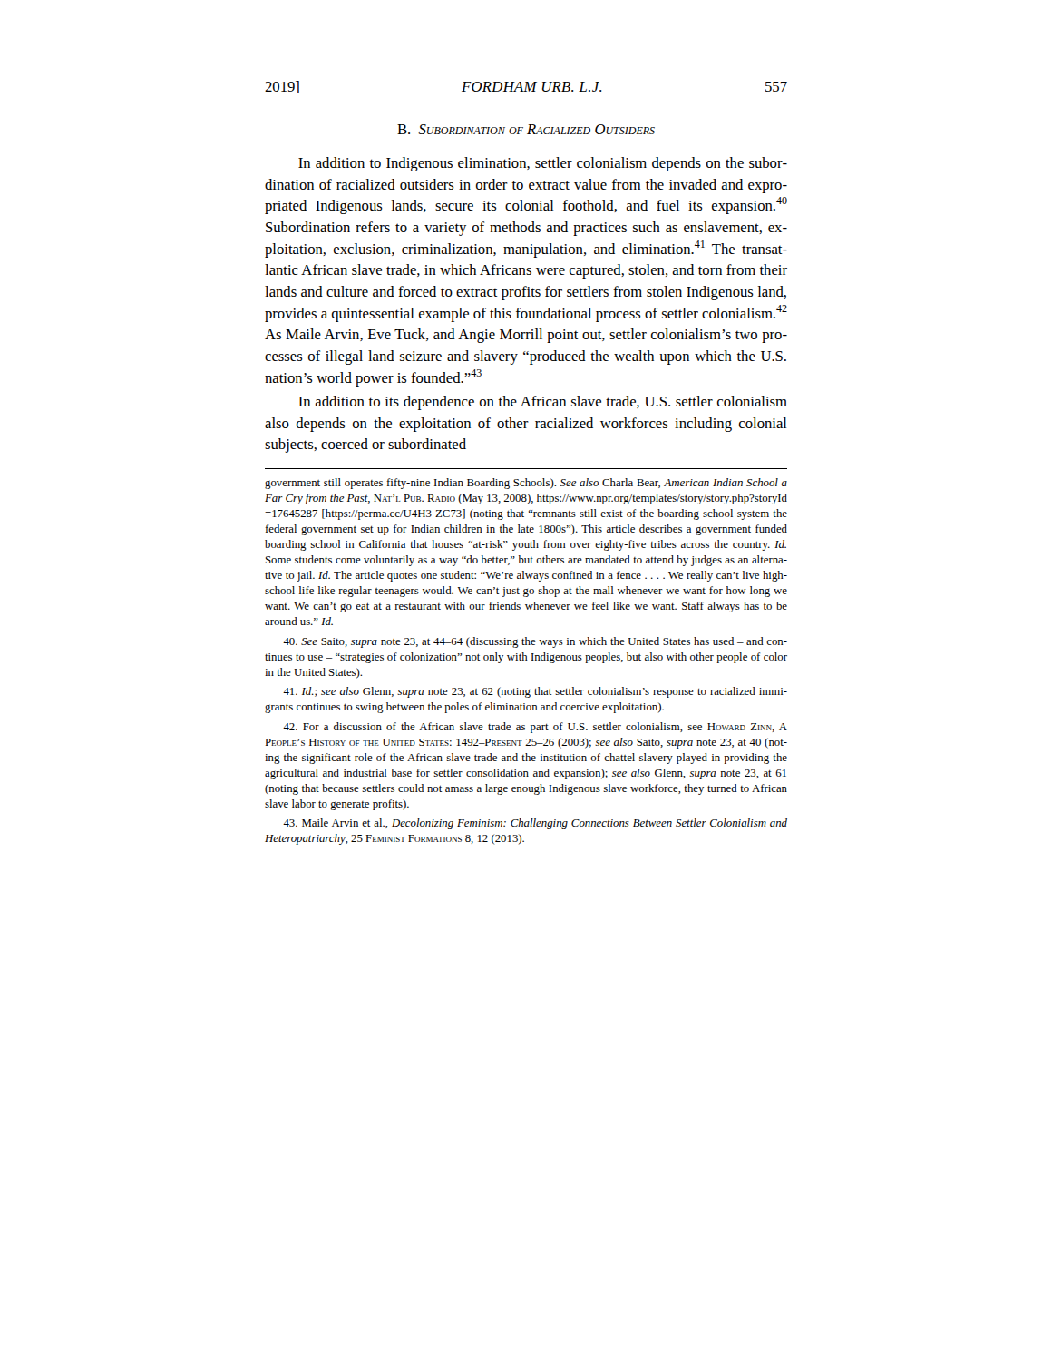2019] FORDHAM URB. L.J. 557
B. Subordination of Racialized Outsiders
In addition to Indigenous elimination, settler colonialism depends on the subordination of racialized outsiders in order to extract value from the invaded and expropriated Indigenous lands, secure its colonial foothold, and fuel its expansion.40 Subordination refers to a variety of methods and practices such as enslavement, exploitation, exclusion, criminalization, manipulation, and elimination.41 The transatlantic African slave trade, in which Africans were captured, stolen, and torn from their lands and culture and forced to extract profits for settlers from stolen Indigenous land, provides a quintessential example of this foundational process of settler colonialism.42 As Maile Arvin, Eve Tuck, and Angie Morrill point out, settler colonialism’s two processes of illegal land seizure and slavery “produced the wealth upon which the U.S. nation’s world power is founded.”43
In addition to its dependence on the African slave trade, U.S. settler colonialism also depends on the exploitation of other racialized workforces including colonial subjects, coerced or subordinated
government still operates fifty-nine Indian Boarding Schools). See also Charla Bear, American Indian School a Far Cry from the Past, Nat’l Pub. Radio (May 13, 2008), https://www.npr.org/templates/story/story.php?storyId=17645287 [https://perma.cc/U4H3-ZC73] (noting that “remnants still exist of the boarding-school system the federal government set up for Indian children in the late 1800s”). This article describes a government funded boarding school in California that houses “at-risk” youth from over eighty-five tribes across the country. Id. Some students come voluntarily as a way “do better,” but others are mandated to attend by judges as an alternative to jail. Id. The article quotes one student: “We’re always confined in a fence . . . . We really can’t live high-school life like regular teenagers would. We can’t just go shop at the mall whenever we want for how long we want. We can’t go eat at a restaurant with our friends whenever we feel like we want. Staff always has to be around us.” Id.
40. See Saito, supra note 23, at 44–64 (discussing the ways in which the United States has used – and continues to use – “strategies of colonization” not only with Indigenous peoples, but also with other people of color in the United States).
41. Id.; see also Glenn, supra note 23, at 62 (noting that settler colonialism’s response to racialized immigrants continues to swing between the poles of elimination and coercive exploitation).
42. For a discussion of the African slave trade as part of U.S. settler colonialism, see Howard Zinn, A People’s History of the United States: 1492–Present 25–26 (2003); see also Saito, supra note 23, at 40 (noting the significant role of the African slave trade and the institution of chattel slavery played in providing the agricultural and industrial base for settler consolidation and expansion); see also Glenn, supra note 23, at 61 (noting that because settlers could not amass a large enough Indigenous slave workforce, they turned to African slave labor to generate profits).
43. Maile Arvin et al., Decolonizing Feminism: Challenging Connections Between Settler Colonialism and Heteropatriarchy, 25 Feminist Formations 8, 12 (2013).